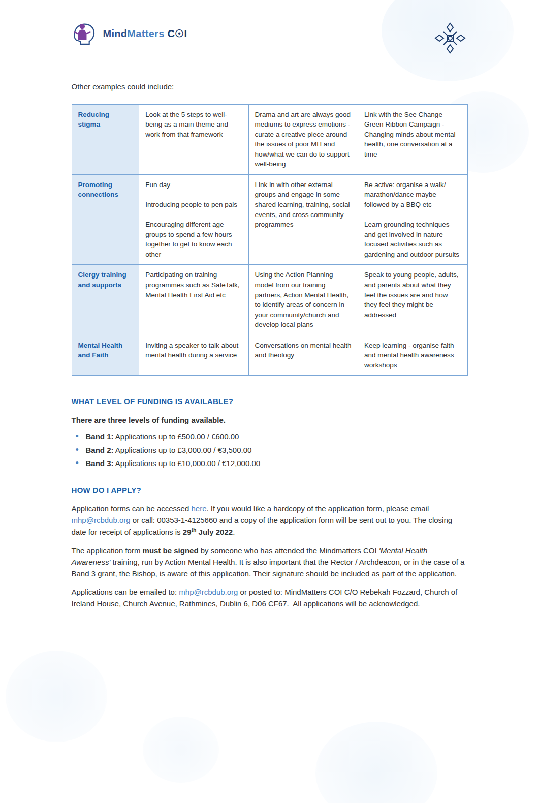Mind Matters C☉I
Other examples could include:
| Reducing stigma | Look at the 5 steps to well-being as a main theme and work from that framework | Drama and art are always good mediums to express emotions - curate a creative piece around the issues of poor MH and how/what we can do to support well-being | Link with the See Change Green Ribbon Campaign - Changing minds about mental health, one conversation at a time |
| Promoting connections | Fun day Introducing people to pen pals Encouraging different age groups to spend a few hours together to get to know each other | Link in with other external groups and engage in some shared learning, training, social events, and cross community programmes | Be active: organise a walk/ marathon/dance maybe followed by a BBQ etc Learn grounding techniques and get involved in nature focused activities such as gardening and outdoor pursuits |
| Clergy training and supports | Participating on training programmes such as SafeTalk, Mental Health First Aid etc | Using the Action Planning model from our training partners, Action Mental Health, to identify areas of concern in your community/church and develop local plans | Speak to young people, adults, and parents about what they feel the issues are and how they feel they might be addressed |
| Mental Health and Faith | Inviting a speaker to talk about mental health during a service | Conversations on mental health and theology | Keep learning - organise faith and mental health awareness workshops |
What level of funding is available?
There are three levels of funding available.
Band 1: Applications up to £500.00 / €600.00
Band 2: Applications up to £3,000.00 / €3,500.00
Band 3: Applications up to £10,000.00 / €12,000.00
How do I apply?
Application forms can be accessed here. If you would like a hardcopy of the application form, please email mhp@rcbdub.org or call: 00353-1-4125660 and a copy of the application form will be sent out to you. The closing date for receipt of applications is 29th July 2022.
The application form must be signed by someone who has attended the Mindmatters COI 'Mental Health Awareness' training, run by Action Mental Health. It is also important that the Rector / Archdeacon, or in the case of a Band 3 grant, the Bishop, is aware of this application. Their signature should be included as part of the application.
Applications can be emailed to: mhp@rcbdub.org or posted to: MindMatters COI C/O Rebekah Fozzard, Church of Ireland House, Church Avenue, Rathmines, Dublin 6, D06 CF67. All applications will be acknowledged.